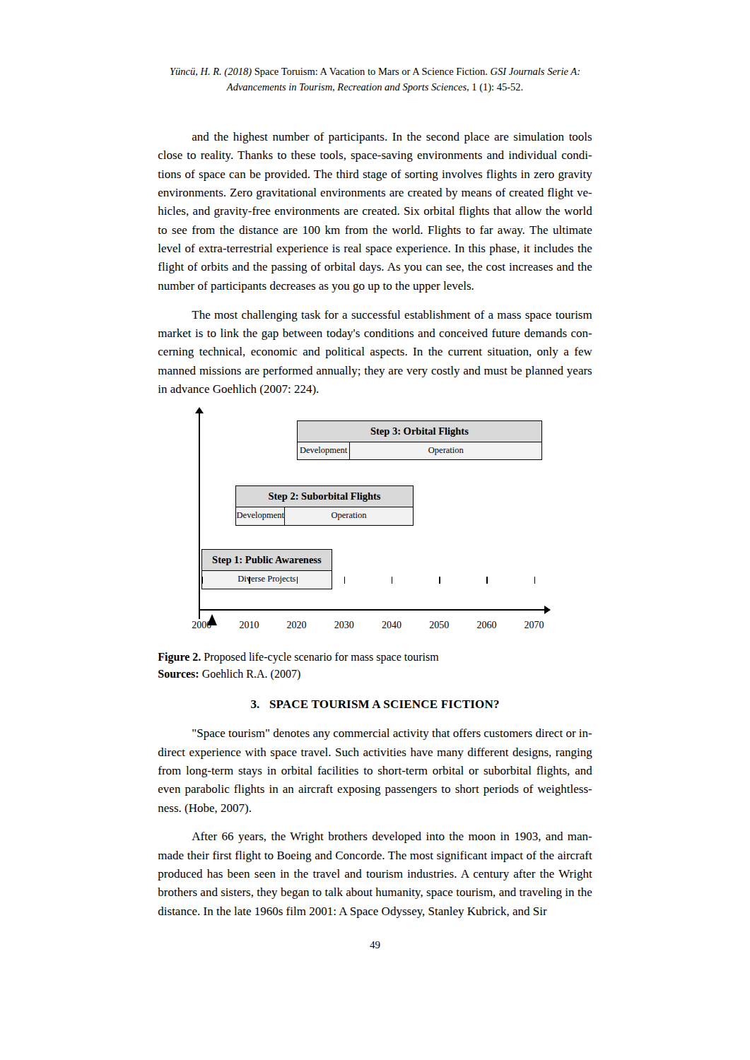Yüncü, H. R. (2018) Space Toruism: A Vacation to Mars or A Science Fiction. GSI Journals Serie A: Advancements in Tourism, Recreation and Sports Sciences, 1 (1): 45-52.
and the highest number of participants. In the second place are simulation tools close to reality. Thanks to these tools, space-saving environments and individual conditions of space can be provided. The third stage of sorting involves flights in zero gravity environments. Zero gravitational environments are created by means of created flight vehicles, and gravity-free environments are created. Six orbital flights that allow the world to see from the distance are 100 km from the world. Flights to far away. The ultimate level of extra-terrestrial experience is real space experience. In this phase, it includes the flight of orbits and the passing of orbital days. As you can see, the cost increases and the number of participants decreases as you go up to the upper levels.
The most challenging task for a successful establishment of a mass space tourism market is to link the gap between today's conditions and conceived future demands concerning technical, economic and political aspects. In the current situation, only a few manned missions are performed annually; they are very costly and must be planned years in advance Goehlich (2007: 224).
Step 3: Orbital Flights
Development
Operation
Step 2: Suborbital Flights
Development
Operation
Step 1: Public Awareness
Diverse Projects
2000
2010
2020
2030
2040
2050
2060
2070
Figure 2. Proposed life-cycle scenario for mass space tourism
Sources: Goehlich R.A. (2007)
3. SPACE TOURISM A SCIENCE FICTION?
"Space tourism" denotes any commercial activity that offers customers direct or indirect experience with space travel. Such activities have many different designs, ranging from long-term stays in orbital facilities to short-term orbital or suborbital flights, and even parabolic flights in an aircraft exposing passengers to short periods of weightlessness. (Hobe, 2007).
After 66 years, the Wright brothers developed into the moon in 1903, and man-made their first flight to Boeing and Concorde. The most significant impact of the aircraft produced has been seen in the travel and tourism industries. A century after the Wright brothers and sisters, they began to talk about humanity, space tourism, and traveling in the distance. In the late 1960s film 2001: A Space Odyssey, Stanley Kubrick, and Sir
49